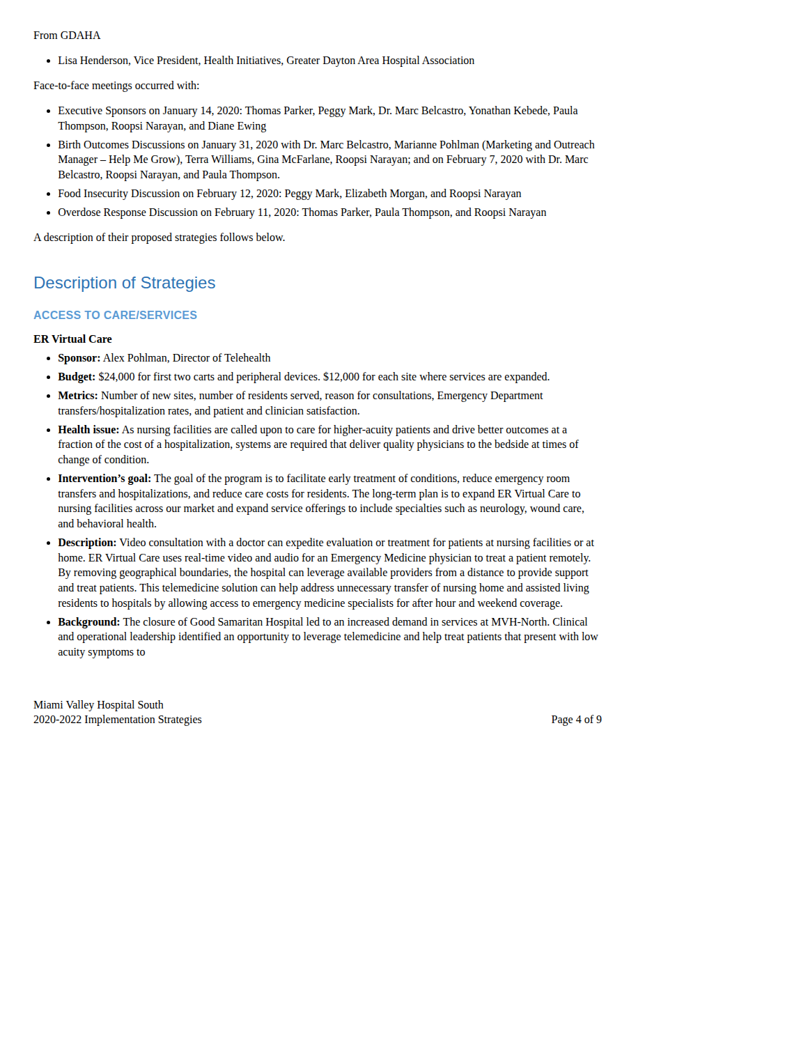From GDAHA
Lisa Henderson, Vice President, Health Initiatives, Greater Dayton Area Hospital Association
Face-to-face meetings occurred with:
Executive Sponsors on January 14, 2020: Thomas Parker, Peggy Mark, Dr. Marc Belcastro, Yonathan Kebede, Paula Thompson, Roopsi Narayan, and Diane Ewing
Birth Outcomes Discussions on January 31, 2020 with Dr. Marc Belcastro, Marianne Pohlman (Marketing and Outreach Manager – Help Me Grow), Terra Williams, Gina McFarlane, Roopsi Narayan; and on February 7, 2020 with Dr. Marc Belcastro, Roopsi Narayan, and Paula Thompson.
Food Insecurity Discussion on February 12, 2020: Peggy Mark, Elizabeth Morgan, and Roopsi Narayan
Overdose Response Discussion on February 11, 2020: Thomas Parker, Paula Thompson, and Roopsi Narayan
A description of their proposed strategies follows below.
Description of Strategies
ACCESS TO CARE/SERVICES
ER Virtual Care
Sponsor: Alex Pohlman, Director of Telehealth
Budget: $24,000 for first two carts and peripheral devices. $12,000 for each site where services are expanded.
Metrics: Number of new sites, number of residents served, reason for consultations, Emergency Department transfers/hospitalization rates, and patient and clinician satisfaction.
Health issue: As nursing facilities are called upon to care for higher-acuity patients and drive better outcomes at a fraction of the cost of a hospitalization, systems are required that deliver quality physicians to the bedside at times of change of condition.
Intervention’s goal: The goal of the program is to facilitate early treatment of conditions, reduce emergency room transfers and hospitalizations, and reduce care costs for residents. The long-term plan is to expand ER Virtual Care to nursing facilities across our market and expand service offerings to include specialties such as neurology, wound care, and behavioral health.
Description: Video consultation with a doctor can expedite evaluation or treatment for patients at nursing facilities or at home. ER Virtual Care uses real-time video and audio for an Emergency Medicine physician to treat a patient remotely. By removing geographical boundaries, the hospital can leverage available providers from a distance to provide support and treat patients. This telemedicine solution can help address unnecessary transfer of nursing home and assisted living residents to hospitals by allowing access to emergency medicine specialists for after hour and weekend coverage.
Background: The closure of Good Samaritan Hospital led to an increased demand in services at MVH-North. Clinical and operational leadership identified an opportunity to leverage telemedicine and help treat patients that present with low acuity symptoms to
Miami Valley Hospital South
2020-2022 Implementation Strategies
Page 4 of 9